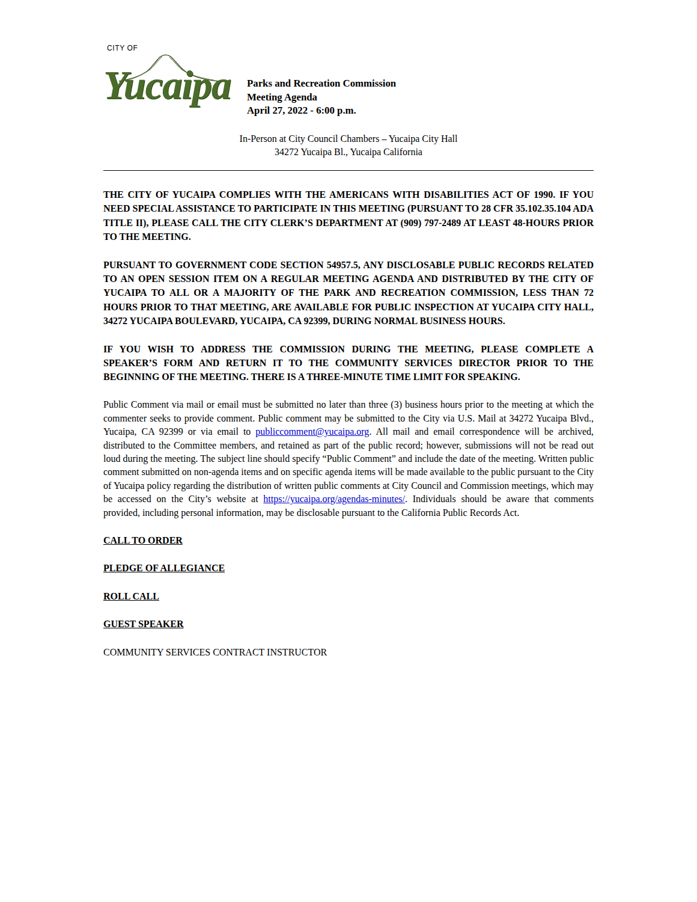CITY OF
Yucaipa
Parks and Recreation Commission
Meeting Agenda
April 27, 2022 - 6:00 p.m.
In-Person at City Council Chambers – Yucaipa City Hall
34272 Yucaipa Bl., Yucaipa California
The City of Yucaipa complies with the Americans with Disabilities Act of 1990. If you need special assistance to participate in this meeting (pursuant to 28 CFR 35.102.35.104 ADA Title II), please call the City Clerk’s Department at (909) 797-2489 at least 48-hours prior to the meeting.
Pursuant to Government Code Section 54957.5, any disclosable public records related to an open session item on a regular meeting agenda and distributed by the City of Yucaipa to all or a majority of the Park and Recreation Commission, less than 72 hours prior to that meeting, are available for public inspection at Yucaipa City Hall, 34272 Yucaipa Boulevard, Yucaipa, CA 92399, during normal business hours.
If you wish to address the Commission during the meeting, please complete a speaker’s form and return it to the Community Services Director prior to the beginning of the meeting. There is a three-minute time limit for speaking.
Public Comment via mail or email must be submitted no later than three (3) business hours prior to the meeting at which the commenter seeks to provide comment. Public comment may be submitted to the City via U.S. Mail at 34272 Yucaipa Blvd., Yucaipa, CA 92399 or via email to publiccomment@yucaipa.org. All mail and email correspondence will be archived, distributed to the Committee members, and retained as part of the public record; however, submissions will not be read out loud during the meeting. The subject line should specify “Public Comment” and include the date of the meeting. Written public comment submitted on non-agenda items and on specific agenda items will be made available to the public pursuant to the City of Yucaipa policy regarding the distribution of written public comments at City Council and Commission meetings, which may be accessed on the City’s website at https://yucaipa.org/agendas-minutes/. Individuals should be aware that comments provided, including personal information, may be disclosable pursuant to the California Public Records Act.
Call to Order
Pledge of Allegiance
Roll Call
Guest Speaker
Community Services Contract Instructor